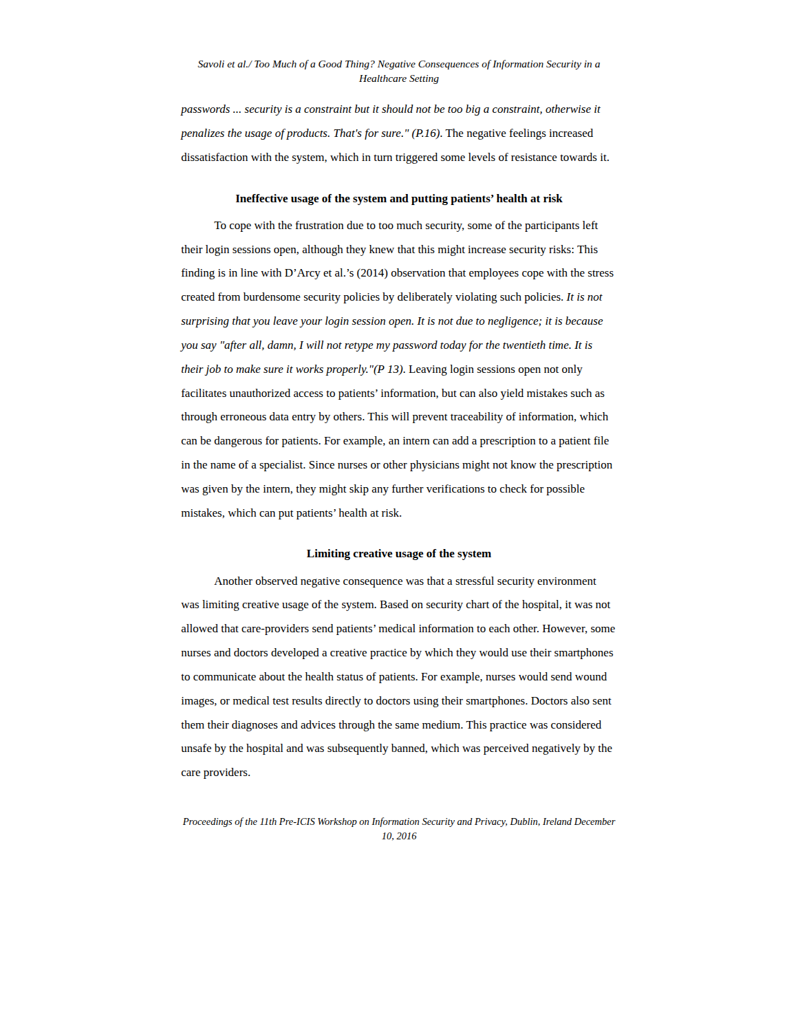Savoli et al./ Too Much of a Good Thing? Negative Consequences of Information Security in a Healthcare Setting
passwords ... security is a constraint but it should not be too big a constraint, otherwise it penalizes the usage of products. That's for sure." (P.16). The negative feelings increased dissatisfaction with the system, which in turn triggered some levels of resistance towards it.
Ineffective usage of the system and putting patients’ health at risk
To cope with the frustration due to too much security, some of the participants left their login sessions open, although they knew that this might increase security risks: This finding is in line with D’Arcy et al.’s (2014) observation that employees cope with the stress created from burdensome security policies by deliberately violating such policies. It is not surprising that you leave your login session open. It is not due to negligence; it is because you say "after all, damn, I will not retype my password today for the twentieth time. It is their job to make sure it works properly."(P 13). Leaving login sessions open not only facilitates unauthorized access to patients’ information, but can also yield mistakes such as through erroneous data entry by others. This will prevent traceability of information, which can be dangerous for patients. For example, an intern can add a prescription to a patient file in the name of a specialist. Since nurses or other physicians might not know the prescription was given by the intern, they might skip any further verifications to check for possible mistakes, which can put patients’ health at risk.
Limiting creative usage of the system
Another observed negative consequence was that a stressful security environment was limiting creative usage of the system. Based on security chart of the hospital, it was not allowed that care-providers send patients’ medical information to each other. However, some nurses and doctors developed a creative practice by which they would use their smartphones to communicate about the health status of patients. For example, nurses would send wound images, or medical test results directly to doctors using their smartphones. Doctors also sent them their diagnoses and advices through the same medium. This practice was considered unsafe by the hospital and was subsequently banned, which was perceived negatively by the care providers.
Proceedings of the 11th Pre-ICIS Workshop on Information Security and Privacy, Dublin, Ireland December 10, 2016